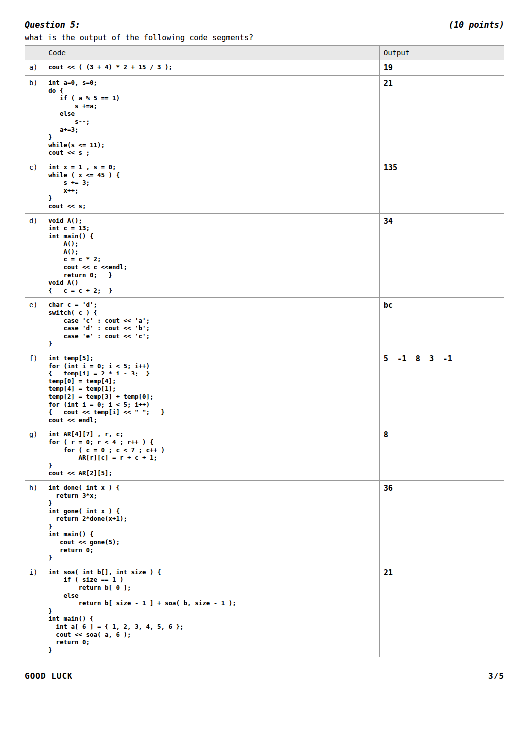Question 5: (10 points)
what is the output of the following code segments?
| | Code | Output |
| --- | --- | --- |
| a) | cout << ( (3 + 4) * 2 + 15 / 3 ); | 19 |
| b) | int a=0, s=0; do { if ( a % 5 == 1) s +=a; else s--; a+=3; } while(s <= 11); cout << s ; | 21 |
| c) | int x = 1 , s = 0; while ( x <= 45 ) { s += 3; x++; } cout << s; | 135 |
| d) | void A(); int c = 13; int main() { A(); A(); c = c * 2; cout << c <<endl; return 0; } void A() { c = c + 2; } | 34 |
| e) | char c = 'd'; switch( c ) { case 'c' : cout << 'a'; case 'd' : cout << 'b'; case 'e' : cout << 'c'; } | bc |
| f) | int temp[5]; for (int i = 0; i < 5; i++) { temp[i] = 2 * i - 3; } temp[0] = temp[4]; temp[4] = temp[1]; temp[2] = temp[3] + temp[0]; for (int i = 0; i < 5; i++) { cout << temp[i] << " "; } cout << endl; | 5 -1 8 3 -1 |
| g) | int AR[4][7] , r, c; for ( r = 0; r < 4 ; r++ ) { for ( c = 0 ; c < 7 ; c++ ) AR[r][c] = r + c + 1; } cout << AR[2][5]; | 8 |
| h) | int done( int x ) { return 3*x; } int gone( int x ) { return 2*done(x+1); } int main() { cout << gone(5); return 0; } | 36 |
| i) | int soa( int b[], int size ) { if ( size == 1 ) return b[ 0 ]; else return b[ size - 1 ] + soa( b, size - 1 ); } int main() { int a[ 6 ] = { 1, 2, 3, 4, 5, 6 }; cout << soa( a, 6 ); return 0; } | 21 |
GOOD LUCK 3/5